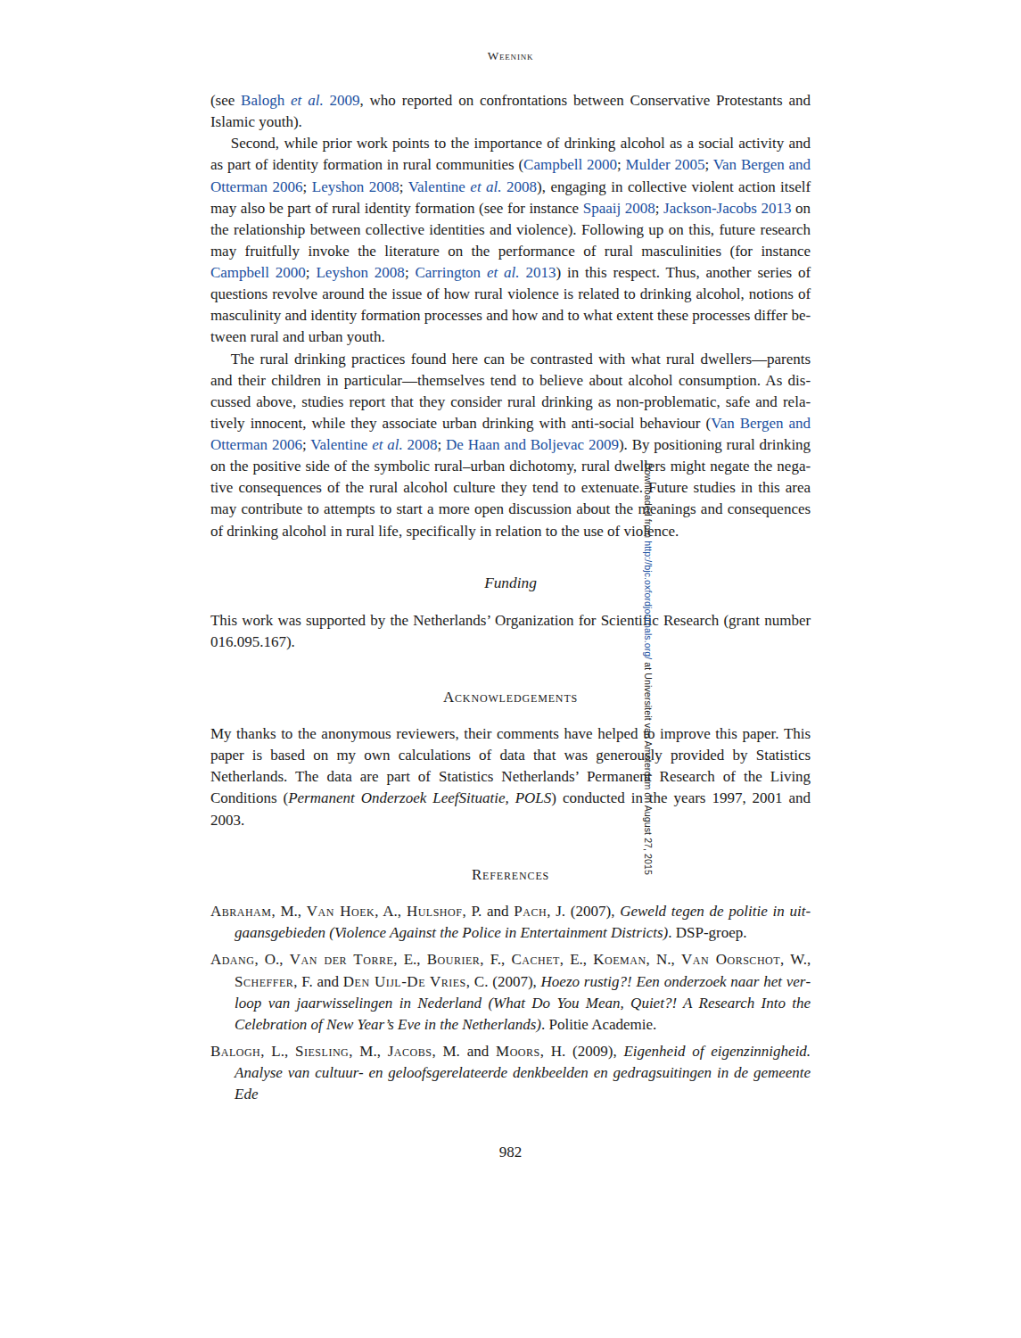Weenink
(see Balogh et al. 2009, who reported on confrontations between Conservative Protestants and Islamic youth).
Second, while prior work points to the importance of drinking alcohol as a social activity and as part of identity formation in rural communities (Campbell 2000; Mulder 2005; Van Bergen and Otterman 2006; Leyshon 2008; Valentine et al. 2008), engaging in collective violent action itself may also be part of rural identity formation (see for instance Spaaij 2008; Jackson-Jacobs 2013 on the relationship between collective identities and violence). Following up on this, future research may fruitfully invoke the literature on the performance of rural masculinities (for instance Campbell 2000; Leyshon 2008; Carrington et al. 2013) in this respect. Thus, another series of questions revolve around the issue of how rural violence is related to drinking alcohol, notions of masculinity and identity formation processes and how and to what extent these processes differ between rural and urban youth.
The rural drinking practices found here can be contrasted with what rural dwellers—parents and their children in particular—themselves tend to believe about alcohol consumption. As discussed above, studies report that they consider rural drinking as non-problematic, safe and relatively innocent, while they associate urban drinking with anti-social behaviour (Van Bergen and Otterman 2006; Valentine et al. 2008; De Haan and Boljevac 2009). By positioning rural drinking on the positive side of the symbolic rural–urban dichotomy, rural dwellers might negate the negative consequences of the rural alcohol culture they tend to extenuate. Future studies in this area may contribute to attempts to start a more open discussion about the meanings and consequences of drinking alcohol in rural life, specifically in relation to the use of violence.
Funding
This work was supported by the Netherlands’ Organization for Scientific Research (grant number 016.095.167).
Acknowledgements
My thanks to the anonymous reviewers, their comments have helped to improve this paper. This paper is based on my own calculations of data that was generously provided by Statistics Netherlands. The data are part of Statistics Netherlands’ Permanent Research of the Living Conditions (Permanent Onderzoek LeefSituatie, POLS) conducted in the years 1997, 2001 and 2003.
References
Abraham, M., Van Hoek, A., Hulshof, P. and Pach, J. (2007), Geweld tegen de politie in uitgaansgebieden (Violence Against the Police in Entertainment Districts). DSP-groep.
Adang, O., Van der Torre, E., Bourier, F., Cachet, E., Koeman, N., Van Oorschot, W., Scheffer, F. and Den Uijl-De Vries, C. (2007), Hoezo rustig?! Een onderzoek naar het verloop van jaarwisselingen in Nederland (What Do You Mean, Quiet?! A Research Into the Celebration of New Year’s Eve in the Netherlands). Politie Academie.
Balogh, L., Siesling, M., Jacobs, M. and Moors, H. (2009), Eigenheid of eigenzinnigheid. Analyse van cultuur- en geloofsgerelateerde denkbeelden en gedragsuitingen in de gemeente Ede
982
Downloaded from http://bjc.oxfordjournals.org/ at Universiteit van Amsterdam on August 27, 2015